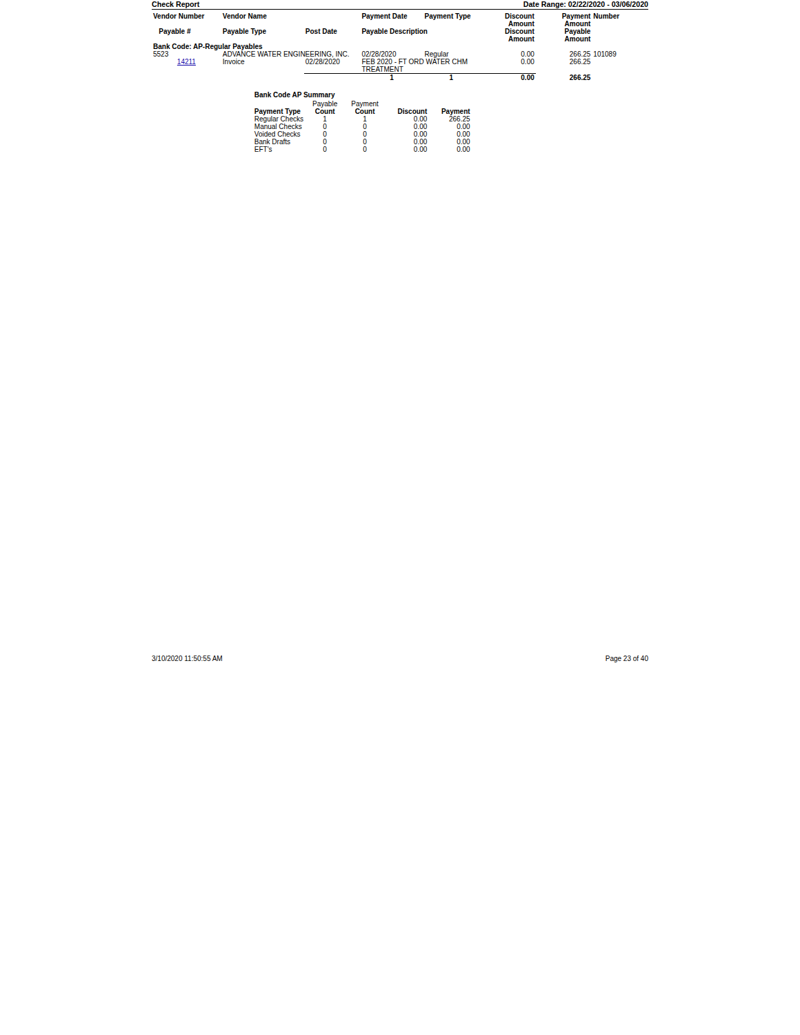Check Report Date Range: 02/22/2020 - 03/06/2020
| Vendor Number | Vendor Name | | Payment Date | Payment Type | Discount Amount | Payment Amount | Number |
| Payable # | Payable Type | Post Date | Payable Description | Discount Amount | Payable Amount | |
| Bank Code: AP-Regular Payables |
| 5523 | ADVANCE WATER ENGINEERING, INC. | 02/28/2020 | Regular | 0.00 | 266.25 | 101089 |
| 14211 | Invoice | 02/28/2020 | FEB 2020 - FT ORD WATER CHM TREATMENT | 0.00 | 266.25 | |
| | | | 1 | 1 | 0.00 | 266.25 | |
Bank Code AP Summary
| | Payable | Payment | | |
| Payment Type | Count | Count | Discount | Payment |
| Regular Checks | 1 | 1 | 0.00 | 266.25 |
| Manual Checks | 0 | 0 | 0.00 | 0.00 |
| Voided Checks | 0 | 0 | 0.00 | 0.00 |
| Bank Drafts | 0 | 0 | 0.00 | 0.00 |
| EFT's | 0 | 0 | 0.00 | 0.00 |
3/10/2020 11:50:55 AM Page 23 of 40